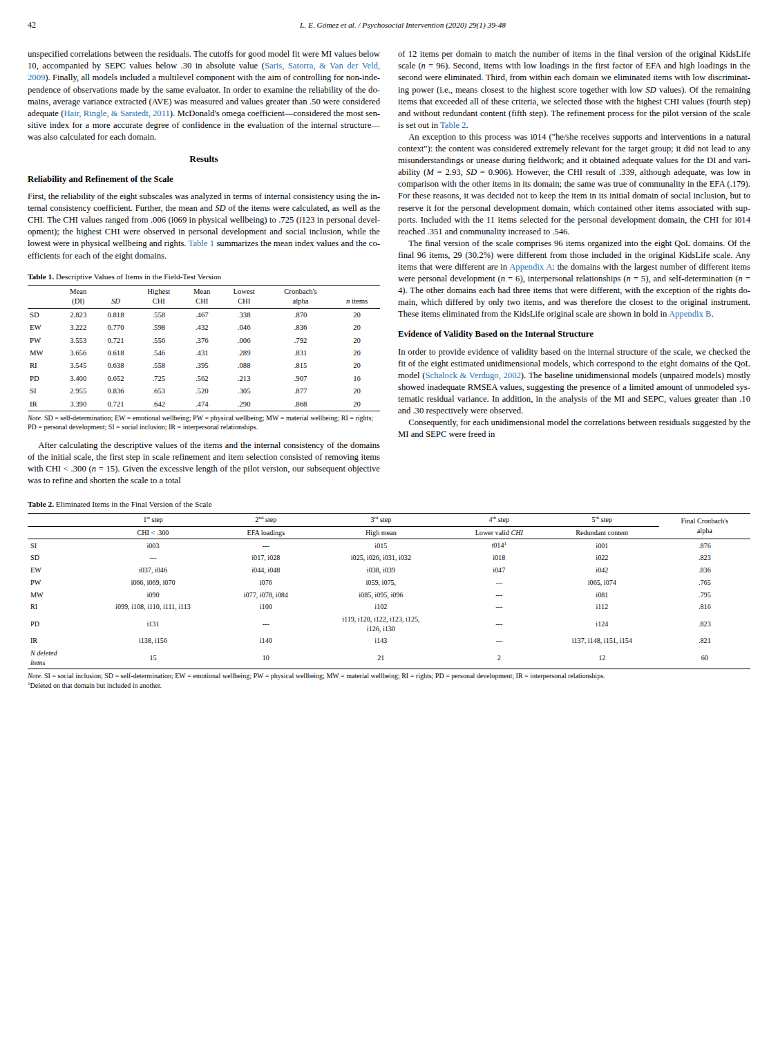42
L. E. Gómez et al. / Psychosocial Intervention (2020) 29(1) 39-48
unspecified correlations between the residuals. The cutoffs for good model fit were MI values below 10, accompanied by SEPC values below .30 in absolute value (Saris, Satorra, & Van der Veld, 2009). Finally, all models included a multilevel component with the aim of controlling for non-independence of observations made by the same evaluator. In order to examine the reliability of the domains, average variance extracted (AVE) was measured and values greater than .50 were considered adequate (Hair, Ringle, & Sarstedt, 2011). McDonald's omega coefficient—considered the most sensitive index for a more accurate degree of confidence in the evaluation of the internal structure—was also calculated for each domain.
Results
Reliability and Refinement of the Scale
First, the reliability of the eight subscales was analyzed in terms of internal consistency using the internal consistency coefficient. Further, the mean and SD of the items were calculated, as well as the CHI. The CHI values ranged from .006 (i069 in physical wellbeing) to .725 (i123 in personal development); the highest CHI were observed in personal development and social inclusion, while the lowest were in physical wellbeing and rights. Table 1 summarizes the mean index values and the coefficients for each of the eight domains.
Table 1. Descriptive Values of Items in the Field-Test Version
| | Mean (DI) | SD | Highest CHI | Mean CHI | Lowest CHI | Cronbach's alpha | n items |
| --- | --- | --- | --- | --- | --- | --- | --- |
| SD | 2.823 | 0.818 | .558 | .467 | .338 | .870 | 20 |
| EW | 3.222 | 0.770 | .598 | .432 | .046 | .836 | 20 |
| PW | 3.553 | 0.721 | .556 | .376 | .006 | .792 | 20 |
| MW | 3.656 | 0.618 | .546 | .431 | .289 | .831 | 20 |
| RI | 3.545 | 0.638 | .558 | .395 | .088 | .815 | 20 |
| PD | 3.400 | 0.652 | .725 | .562 | .213 | .907 | 16 |
| SI | 2.955 | 0.836 | .653 | .520 | .305 | .877 | 20 |
| IR | 3.390 | 0.721 | .642 | .474 | .290 | .868 | 20 |
Note. SD = self-determination; EW = emotional wellbeing; PW = physical wellbeing; MW = material wellbeing; RI = rights; PD = personal development; SI = social inclusion; IR = interpersonal relationships.
After calculating the descriptive values of the items and the internal consistency of the domains of the initial scale, the first step in scale refinement and item selection consisted of removing items with CHI < .300 (n = 15). Given the excessive length of the pilot version, our subsequent objective was to refine and shorten the scale to a total
of 12 items per domain to match the number of items in the final version of the original KidsLife scale (n = 96). Second, items with low loadings in the first factor of EFA and high loadings in the second were eliminated. Third, from within each domain we eliminated items with low discriminating power (i.e., means closest to the highest score together with low SD values). Of the remaining items that exceeded all of these criteria, we selected those with the highest CHI values (fourth step) and without redundant content (fifth step). The refinement process for the pilot version of the scale is set out in Table 2.
An exception to this process was i014 ("he/she receives supports and interventions in a natural context"): the content was considered extremely relevant for the target group; it did not lead to any misunderstandings or unease during fieldwork; and it obtained adequate values for the DI and variability (M = 2.93, SD = 0.906). However, the CHI result of .339, although adequate, was low in comparison with the other items in its domain; the same was true of communality in the EFA (.179). For these reasons, it was decided not to keep the item in its initial domain of social inclusion, but to reserve it for the personal development domain, which contained other items associated with supports. Included with the 11 items selected for the personal development domain, the CHI for i014 reached .351 and communality increased to .546.
The final version of the scale comprises 96 items organized into the eight QoL domains. Of the final 96 items, 29 (30.2%) were different from those included in the original KidsLife scale. Any items that were different are in Appendix A: the domains with the largest number of different items were personal development (n = 6), interpersonal relationships (n = 5), and self-determination (n = 4). The other domains each had three items that were different, with the exception of the rights domain, which differed by only two items, and was therefore the closest to the original instrument. These items eliminated from the KidsLife original scale are shown in bold in Appendix B.
Evidence of Validity Based on the Internal Structure
In order to provide evidence of validity based on the internal structure of the scale, we checked the fit of the eight estimated unidimensional models, which correspond to the eight domains of the QoL model (Schalock & Verdugo, 2002). The baseline unidimensional models (unpaired models) mostly showed inadequate RMSEA values, suggesting the presence of a limited amount of unmodeled systematic residual variance. In addition, in the analysis of the MI and SEPC, values greater than .10 and .30 respectively were observed.
Consequently, for each unidimensional model the correlations between residuals suggested by the MI and SEPC were freed in
Table 2. Eliminated Items in the Final Version of the Scale
| | 1 st step | 2 nd step | 3 rd step | 4 th step | 5 th step | Final Cronbach's alpha |
| --- | --- | --- | --- | --- | --- | --- |
| | CHI < .300 | EFA loadings | High mean | Lower valid CHI | Redundant content |
| SI | i003 | --- | i015 | i014 1 | i001 | .876 |
| SD | --- | i017, i028 | i025, i026, i031, i032 | i018 | i022 | .823 |
| EW | i037, i046 | i044, i048 | i038, i039 | i047 | i042 | .836 |
| PW | i066, i069, i070 | i076 | i059, i075, | --- | i065, i074 | .765 |
| MW | i090 | i077, i078, i084 | i085, i095, i096 | --- | i081 | .795 |
| RI | i099, i108, i110, i111, i113 | i100 | i102 | --- | i112 | .816 |
| PD | i131 | --- | i119, i120, i122, i123, i125, i126, i130 | --- | i124 | .823 |
| IR | i138, i156 | i140 | i143 | --- | i137, i148, i151, i154 | .821 |
| N deleted items | 15 | 10 | 21 | 2 | 12 | 60 |
Note. SI = social inclusion; SD = self-determination; EW = emotional wellbeing; PW = physical wellbeing; MW = material wellbeing; RI = rights; PD = personal development; IR = interpersonal relationships.
1Deleted on that domain but included in another.